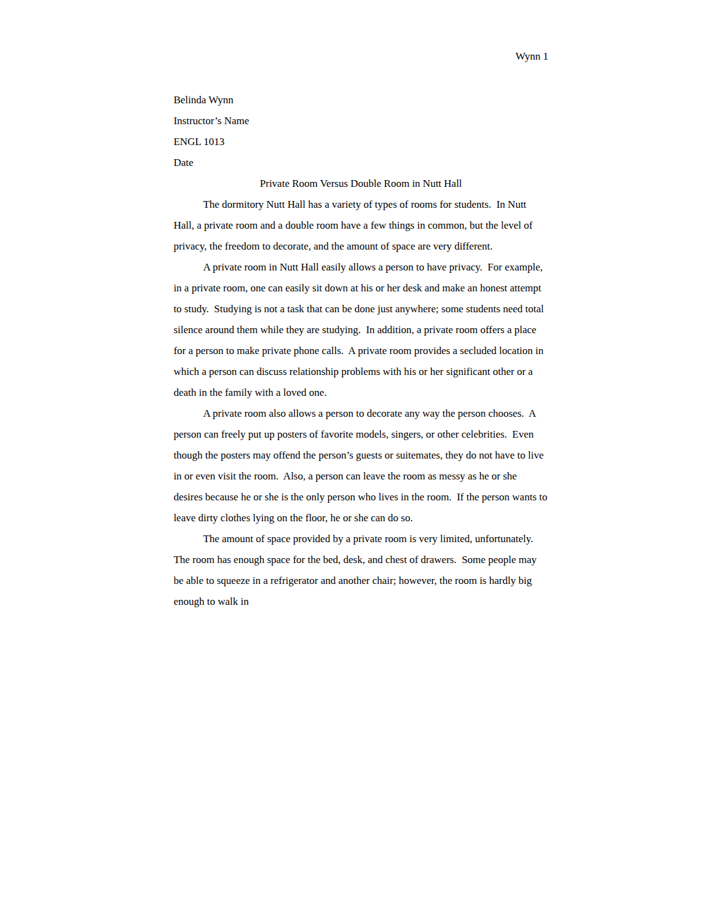Wynn 1
Belinda Wynn
Instructor’s Name
ENGL 1013
Date
Private Room Versus Double Room in Nutt Hall
The dormitory Nutt Hall has a variety of types of rooms for students. In Nutt Hall, a private room and a double room have a few things in common, but the level of privacy, the freedom to decorate, and the amount of space are very different.
A private room in Nutt Hall easily allows a person to have privacy. For example, in a private room, one can easily sit down at his or her desk and make an honest attempt to study. Studying is not a task that can be done just anywhere; some students need total silence around them while they are studying. In addition, a private room offers a place for a person to make private phone calls. A private room provides a secluded location in which a person can discuss relationship problems with his or her significant other or a death in the family with a loved one.
A private room also allows a person to decorate any way the person chooses. A person can freely put up posters of favorite models, singers, or other celebrities. Even though the posters may offend the person’s guests or suitemates, they do not have to live in or even visit the room. Also, a person can leave the room as messy as he or she desires because he or she is the only person who lives in the room. If the person wants to leave dirty clothes lying on the floor, he or she can do so.
The amount of space provided by a private room is very limited, unfortunately. The room has enough space for the bed, desk, and chest of drawers. Some people may be able to squeeze in a refrigerator and another chair; however, the room is hardly big enough to walk in